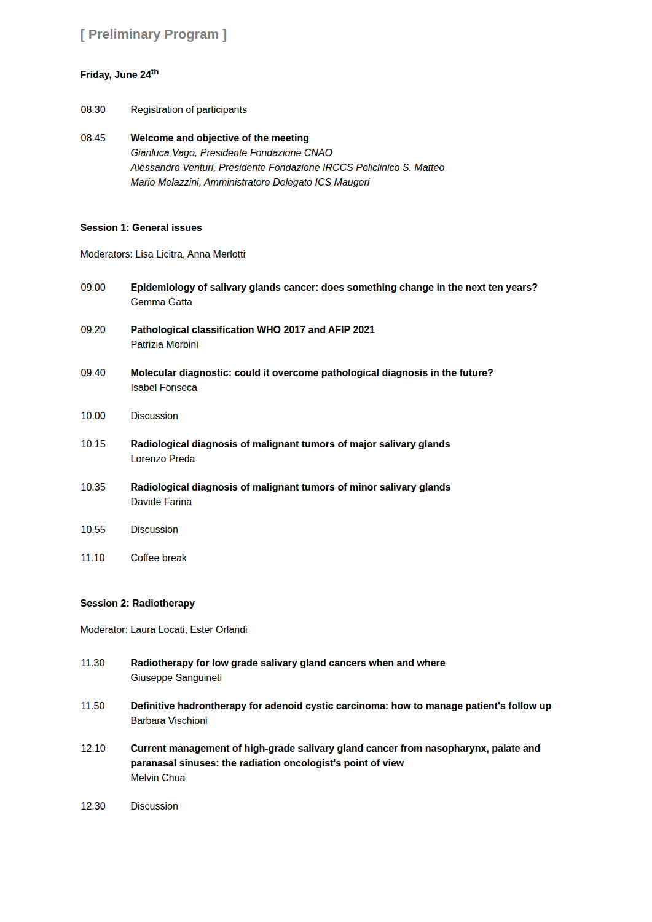[ Preliminary Program ]
Friday, June 24th
| 08.30 | Registration of participants |
| 08.45 | Welcome and objective of the meeting Gianluca Vago, Presidente Fondazione CNAO Alessandro Venturi, Presidente Fondazione IRCCS Policlinico S. Matteo Mario Melazzini, Amministratore Delegato ICS Maugeri |
Session 1: General issues
Moderators: Lisa Licitra, Anna Merlotti
| 09.00 | Epidemiology of salivary glands cancer: does something change in the next ten years? Gemma Gatta |
| 09.20 | Pathological classification WHO 2017 and AFIP 2021 Patrizia Morbini |
| 09.40 | Molecular diagnostic: could it overcome pathological diagnosis in the future? Isabel Fonseca |
| 10.00 | Discussion |
| 10.15 | Radiological diagnosis of malignant tumors of major salivary glands Lorenzo Preda |
| 10.35 | Radiological diagnosis of malignant tumors of minor salivary glands Davide Farina |
| 10.55 | Discussion |
| 11.10 | Coffee break |
Session 2: Radiotherapy
Moderator: Laura Locati, Ester Orlandi
| 11.30 | Radiotherapy for low grade salivary gland cancers when and where Giuseppe Sanguineti |
| 11.50 | Definitive hadrontherapy for adenoid cystic carcinoma: how to manage patient's follow up Barbara Vischioni |
| 12.10 | Current management of high-grade salivary gland cancer from nasopharynx, palate and paranasal sinuses: the radiation oncologist's point of view Melvin Chua |
| 12.30 | Discussion |